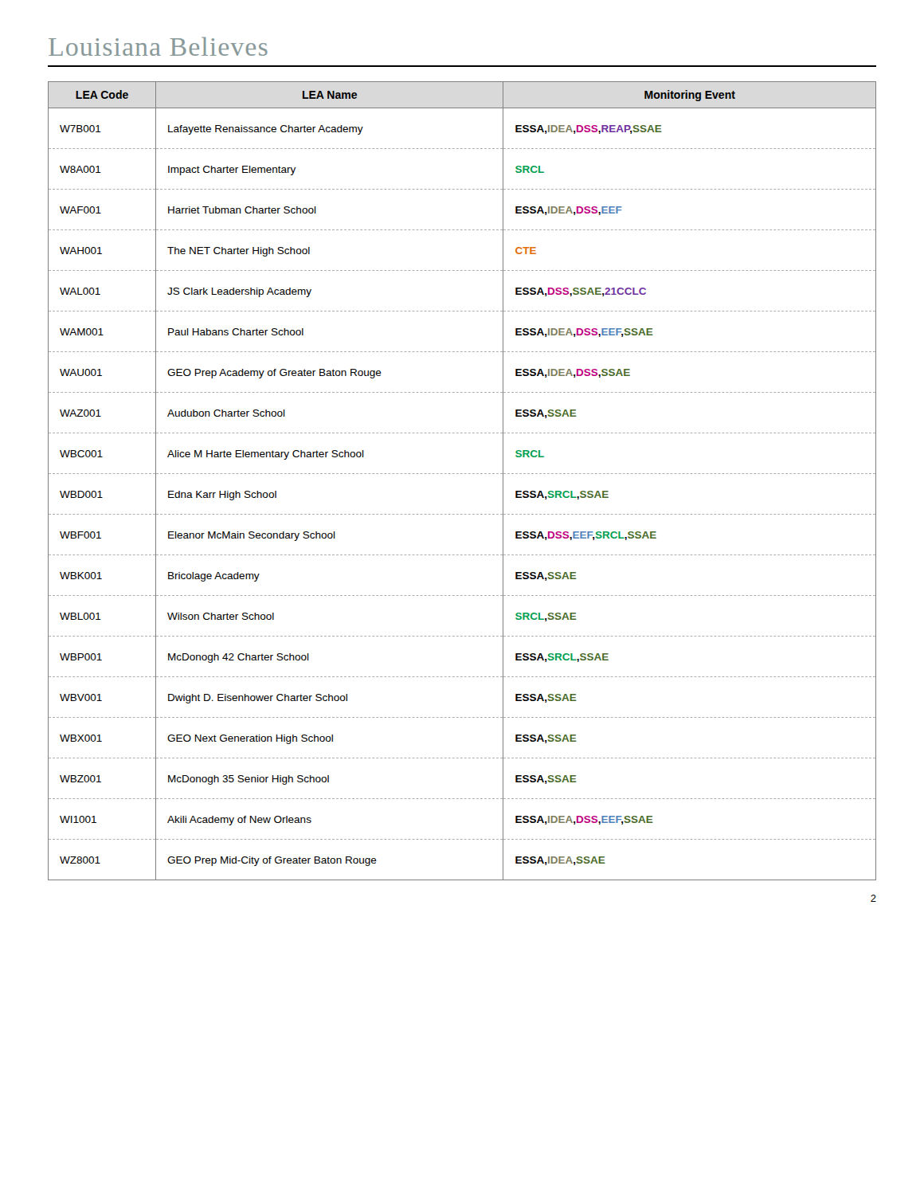Louisiana Believes
| LEA Code | LEA Name | Monitoring Event |
| --- | --- | --- |
| W7B001 | Lafayette Renaissance Charter Academy | ESSA , IDEA , DSS , REAP , SSAE |
| W8A001 | Impact Charter Elementary | SRCL |
| WAF001 | Harriet Tubman Charter School | ESSA , IDEA , DSS , EEF |
| WAH001 | The NET Charter High School | CTE |
| WAL001 | JS Clark Leadership Academy | ESSA , DSS , SSAE , 21CCLC |
| WAM001 | Paul Habans Charter School | ESSA , IDEA , DSS , EEF , SSAE |
| WAU001 | GEO Prep Academy of Greater Baton Rouge | ESSA , IDEA , DSS , SSAE |
| WAZ001 | Audubon Charter School | ESSA , SSAE |
| WBC001 | Alice M Harte Elementary Charter School | SRCL |
| WBD001 | Edna Karr High School | ESSA , SRCL , SSAE |
| WBF001 | Eleanor McMain Secondary School | ESSA , DSS , EEF , SRCL , SSAE |
| WBK001 | Bricolage Academy | ESSA , SSAE |
| WBL001 | Wilson Charter School | SRCL , SSAE |
| WBP001 | McDonogh 42 Charter School | ESSA , SRCL , SSAE |
| WBV001 | Dwight D. Eisenhower Charter School | ESSA , SSAE |
| WBX001 | GEO Next Generation High School | ESSA , SSAE |
| WBZ001 | McDonogh 35 Senior High School | ESSA , SSAE |
| WI1001 | Akili Academy of New Orleans | ESSA , IDEA , DSS , EEF , SSAE |
| WZ8001 | GEO Prep Mid-City of Greater Baton Rouge | ESSA , IDEA , SSAE |
2